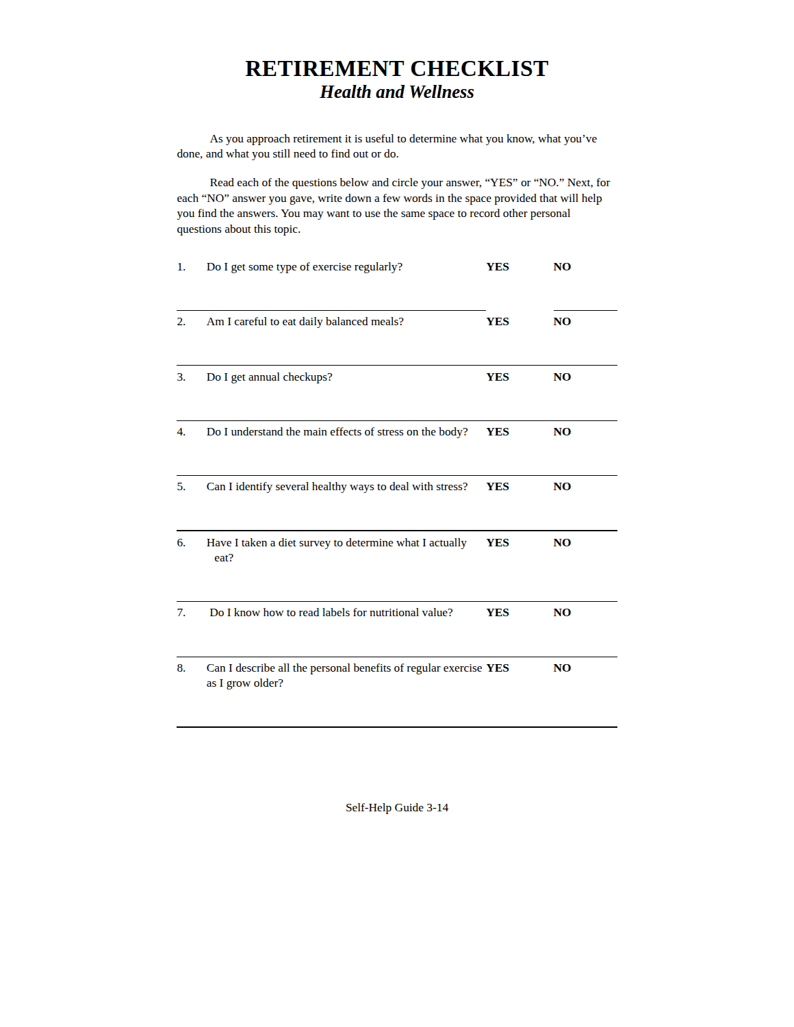RETIREMENT CHECKLIST
Health and Wellness
As you approach retirement it is useful to determine what you know, what you’ve done, and what you still need to find out or do.
Read each of the questions below and circle your answer, “YES” or “NO.” Next, for each “NO” answer you gave, write down a few words in the space provided that will help you find the answers. You may want to use the same space to record other personal questions about this topic.
| 1. | Do I get some type of exercise regularly? | YES | NO |
| 2. | Am I careful to eat daily balanced meals? | YES | NO |
| 3. | Do I get annual checkups? | YES | NO |
| 4. | Do I understand the main effects of stress on the body? | YES | NO |
| 5. | Can I identify several healthy ways to deal with stress? | YES | NO |
| 6. | Have I taken a diet survey to determine what I actually eat? | YES | NO |
| 7. | Do I know how to read labels for nutritional value? | YES | NO |
| 8. | Can I describe all the personal benefits of regular exercise as I grow older? | YES | NO |
Self-Help Guide 3-14